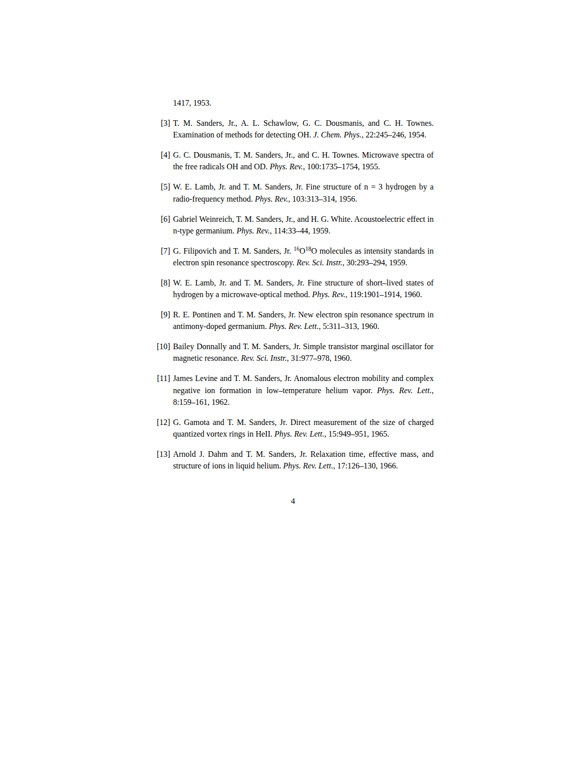1417, 1953.
[3] T. M. Sanders, Jr., A. L. Schawlow, G. C. Dousmanis, and C. H. Townes. Examination of methods for detecting OH. J. Chem. Phys., 22:245–246, 1954.
[4] G. C. Dousmanis, T. M. Sanders, Jr., and C. H. Townes. Microwave spectra of the free radicals OH and OD. Phys. Rev., 100:1735–1754, 1955.
[5] W. E. Lamb, Jr. and T. M. Sanders, Jr. Fine structure of n = 3 hydrogen by a radio-frequency method. Phys. Rev., 103:313–314, 1956.
[6] Gabriel Weinreich, T. M. Sanders, Jr., and H. G. White. Acoustoelectric effect in n-type germanium. Phys. Rev., 114:33–44, 1959.
[7] G. Filipovich and T. M. Sanders, Jr. 16O18O molecules as intensity standards in electron spin resonance spectroscopy. Rev. Sci. Instr., 30:293–294, 1959.
[8] W. E. Lamb, Jr. and T. M. Sanders, Jr. Fine structure of short–lived states of hydrogen by a microwave-optical method. Phys. Rev., 119:1901–1914, 1960.
[9] R. E. Pontinen and T. M. Sanders, Jr. New electron spin resonance spectrum in antimony-doped germanium. Phys. Rev. Lett., 5:311–313, 1960.
[10] Bailey Donnally and T. M. Sanders, Jr. Simple transistor marginal oscillator for magnetic resonance. Rev. Sci. Instr., 31:977–978, 1960.
[11] James Levine and T. M. Sanders, Jr. Anomalous electron mobility and complex negative ion formation in low–temperature helium vapor. Phys. Rev. Lett., 8:159–161, 1962.
[12] G. Gamota and T. M. Sanders, Jr. Direct measurement of the size of charged quantized vortex rings in HeII. Phys. Rev. Lett., 15:949–951, 1965.
[13] Arnold J. Dahm and T. M. Sanders, Jr. Relaxation time, effective mass, and structure of ions in liquid helium. Phys. Rev. Lett., 17:126–130, 1966.
4